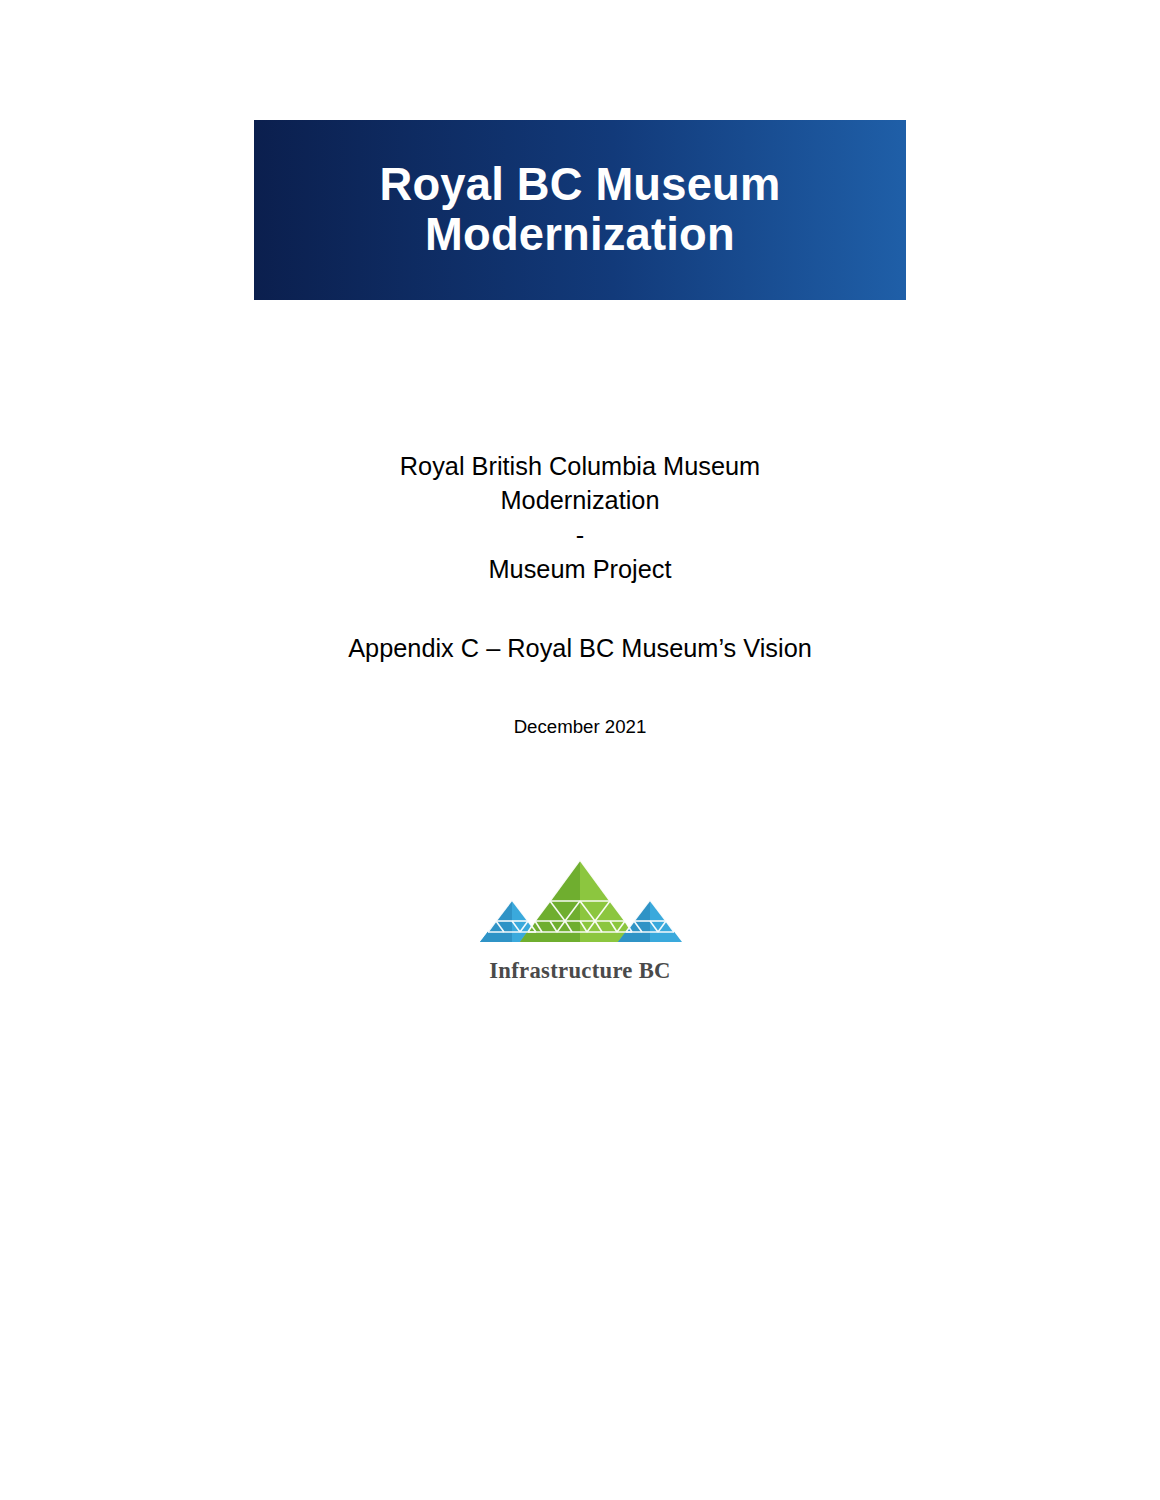Royal BC Museum Modernization
Royal British Columbia Museum
Modernization
-
Museum Project
Appendix C – Royal BC Museum’s Vision
December 2021
Infrastructure BC